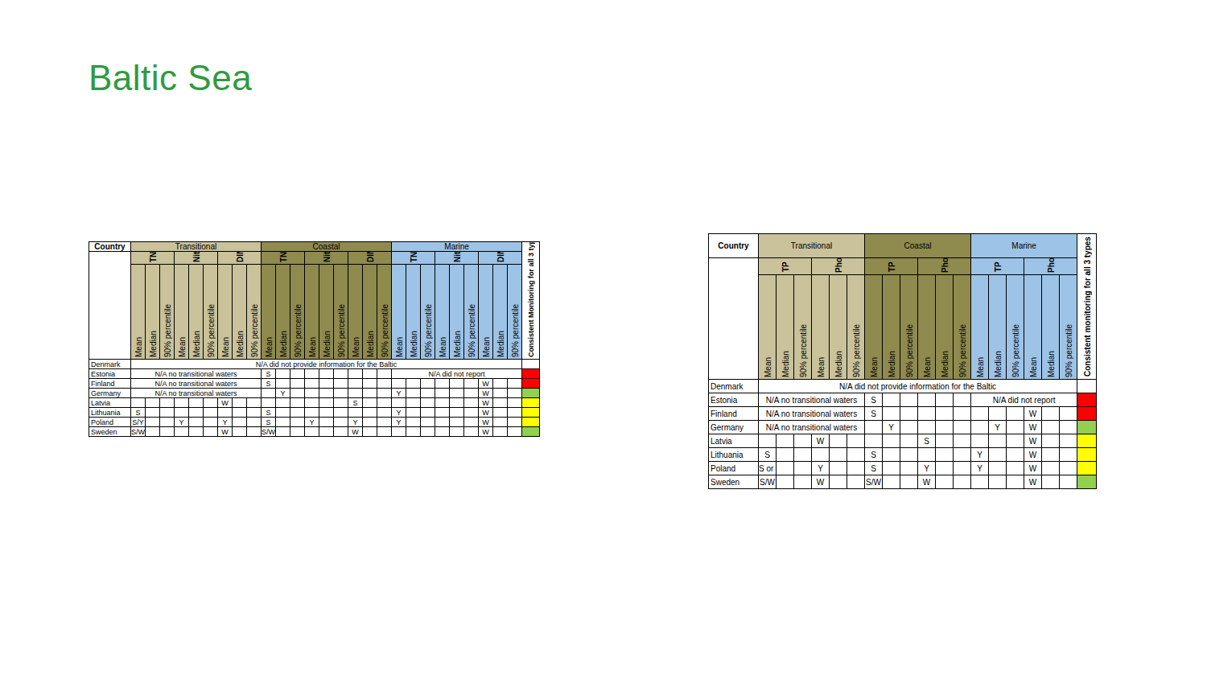Baltic Sea
| Country | Transitional | Coastal | Marine | Consistent Monitoring for all 3 types |
| | TN | Nitrate | DIN | TN | Nitrate | DIN | TN | Nitrate | DIN |
| Mean | Median | 90% percentile | Mean | Median | 90% percentile | Mean | Median | 90% percentile | Mean | Median | 90% percentile | Mean | Median | 90% percentile | Mean | Median | 90% percentile | Mean | Median | 90% percentile | Mean | Median | 90% percentile | Mean | Median | 90% percentile |
| Denmark | N/A did not provide information for the Baltic | |
| Estonia | N/A no transitional waters | S | | | | | | | | | N/A did not report | |
| Finland | N/A no transitional waters | S | | | | | | | | | | | | | | | W | | | |
| Germany | N/A no transitional waters | | Y | | | | | | | | Y | | | | | | W | | | |
| Latvia | | | | | | | W | | | | | | | | | S | | | | | | | | | W | | | |
| Lithuania | S | | | | | | | | | S | | | | | | | | | Y | | | | | | W | | | |
| Poland | S/Y | | | Y | | | Y | | | S | | | Y | | | Y | | | Y | | | | | | W | | | |
| Sweden | S/W | | | | | | W | | | S/W | | | | | | W | | | | | | | | | W | | | |
| Country | Transitional | Coastal | Marine | Consistent monitoring for all 3 types |
| | TP | Phosphate | TP | Phosphate | TP | Phosphate |
| Mean | Median | 90% percentile | Mean | Median | 90% percentile | Mean | Median | 90% percentile | Mean | Median | 90% percentile | Mean | Median | 90% percentile | Mean | Median | 90% percentile |
| Denmark | N/A did not provide information for the Baltic | |
| Estonia | N/A no transitional waters | S | | | | | | N/A did not report | |
| Finland | N/A no transitional waters | S | | | | | | | | | W | | | |
| Germany | N/A no transitional waters | | Y | | | | | | Y | | W | | | |
| Latvia | | | | W | | | | | | S | | | | | | W | | | |
| Lithuania | S | | | | | | S | | | | | | Y | | | W | | | |
| Poland | S or Y | | | Y | | | S | | | Y | | | Y | | | W | | | |
| Sweden | S/W | | | W | | | S/W | | | W | | | | | | W | | | |